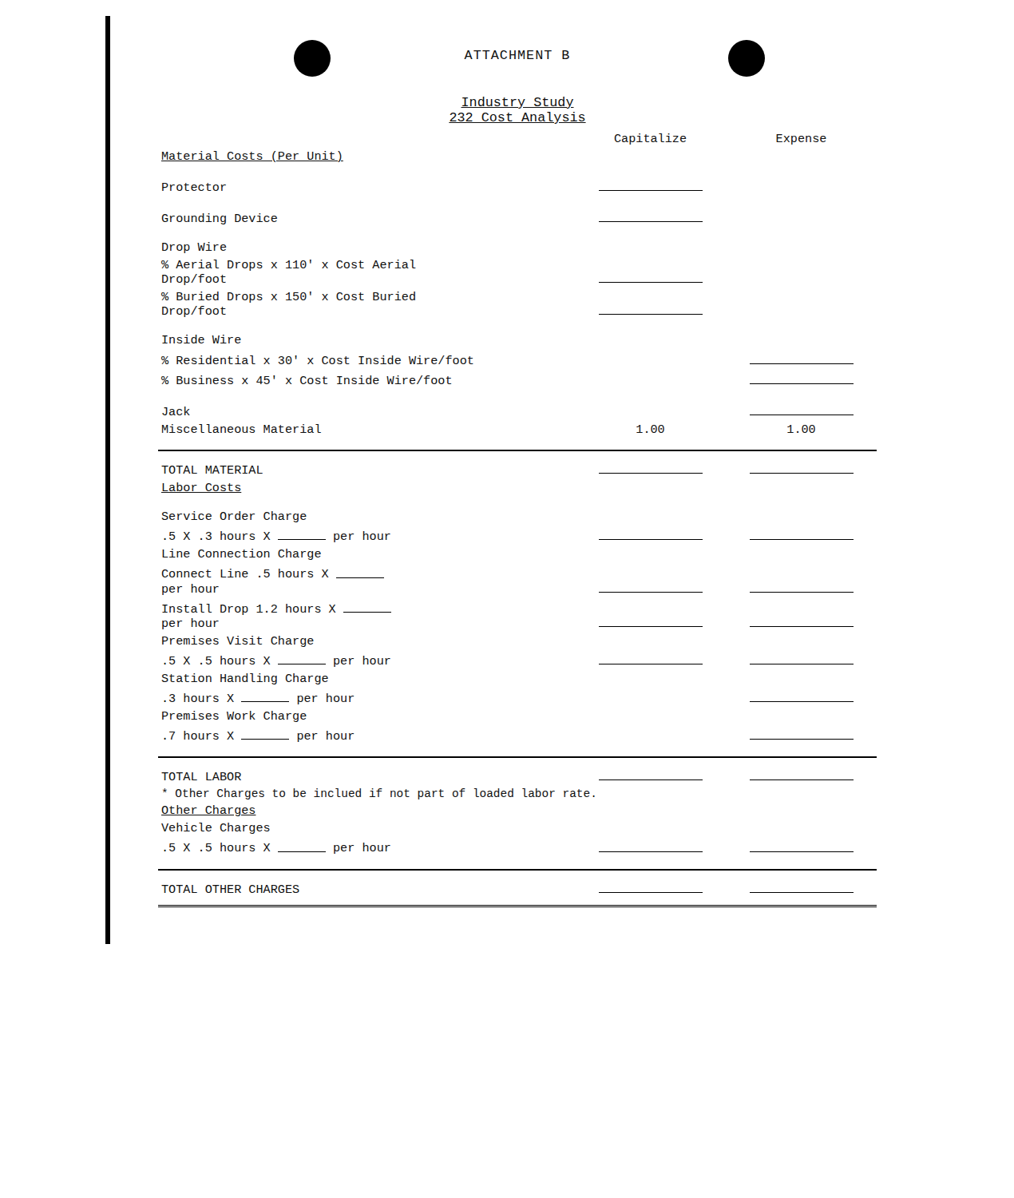ATTACHMENT B
Industry Study
232 Cost Analysis
| | Capitalize | Expense |
| Material Costs (Per Unit) | | |
| Protector | | |
| Grounding Device | | |
| Drop Wire | | |
| % Aerial Drops x 110' x Cost Aerial Drop/foot | | |
| % Buried Drops x 150' x Cost Buried Drop/foot | | |
| Inside Wire | | |
| % Residential x 30' x Cost Inside Wire/foot | | |
| % Business x 45' x Cost Inside Wire/foot | | |
| Jack | | |
| Miscellaneous Material | 1.00 | 1.00 |
| TOTAL MATERIAL | | |
| Labor Costs | | |
| Service Order Charge | | |
| .5 X .3 hours X per hour | | |
| Line Connection Charge | | |
| Connect Line .5 hours X per hour | | |
| Install Drop 1.2 hours X per hour | | |
| Premises Visit Charge | | |
| .5 X .5 hours X per hour | | |
| Station Handling Charge | | |
| .3 hours X per hour | | |
| Premises Work Charge | | |
| .7 hours X per hour | | |
| TOTAL LABOR | | |
| * Other Charges to be inclued if not part of loaded labor rate. |
| Other Charges | | |
| Vehicle Charges | | |
| .5 X .5 hours X per hour | | |
| TOTAL OTHER CHARGES | | |